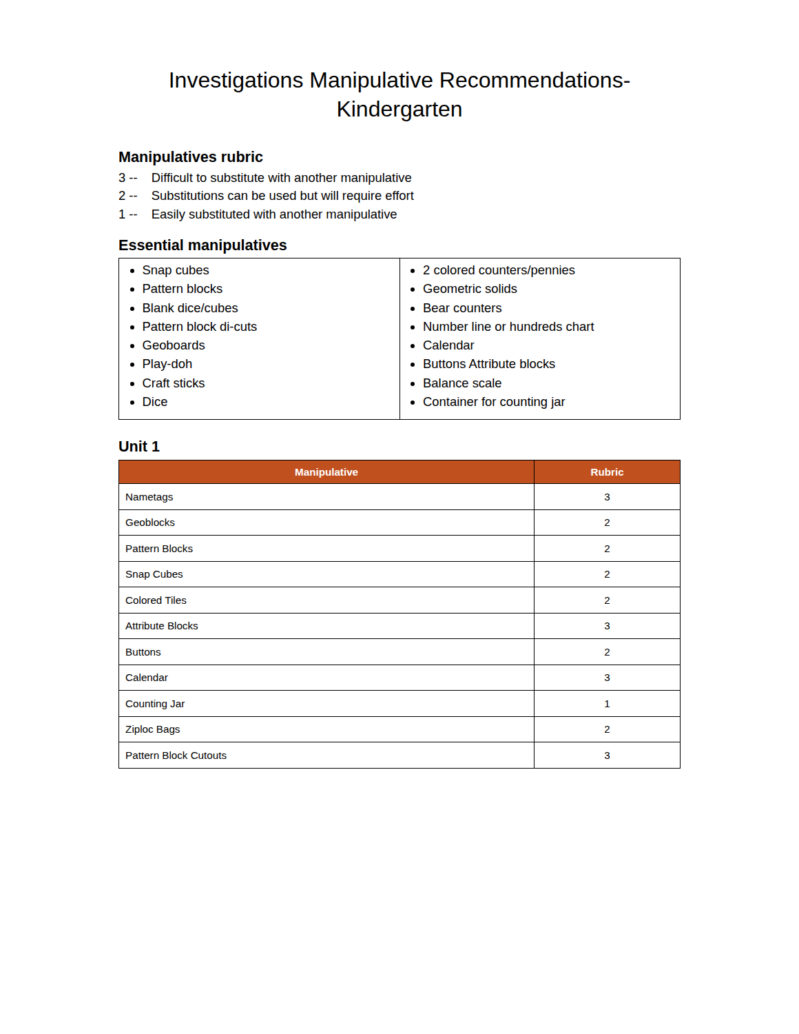Investigations Manipulative Recommendations- Kindergarten
Manipulatives rubric
3 --Difficult to substitute with another manipulative
2 --Substitutions can be used but will require effort
1 --Easily substituted with another manipulative
Essential manipulatives
| Snap cubes Pattern blocks Blank dice/cubes Pattern block di-cuts Geoboards Play-doh Craft sticks Dice | 2 colored counters/pennies Geometric solids Bear counters Number line or hundreds chart Calendar Buttons Attribute blocks Balance scale Container for counting jar |
Unit 1
| Manipulative | Rubric |
| --- | --- |
| Nametags | 3 |
| Geoblocks | 2 |
| Pattern Blocks | 2 |
| Snap Cubes | 2 |
| Colored Tiles | 2 |
| Attribute Blocks | 3 |
| Buttons | 2 |
| Calendar | 3 |
| Counting Jar | 1 |
| Ziploc Bags | 2 |
| Pattern Block Cutouts | 3 |